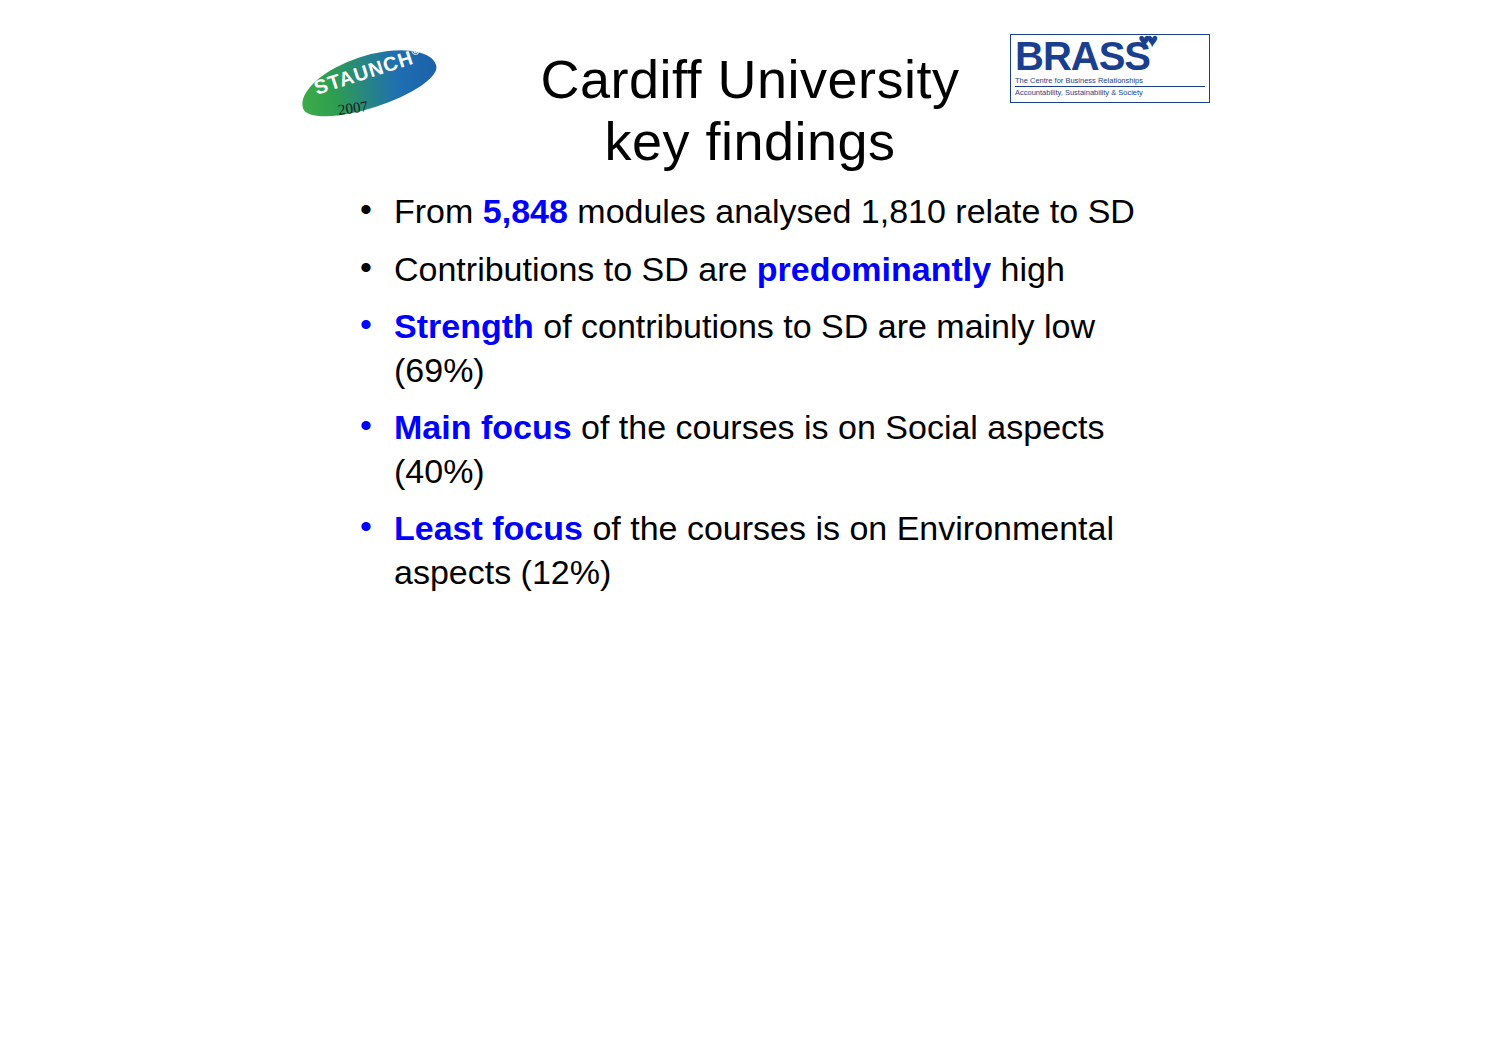STAUNCH©
2007
BRASS♥♥
The Centre for Business Relationships
Accountability, Sustainability & Society
Cardiff University
key findings
From 5,848 modules analysed 1,810 relate to SD
Contributions to SD are predominantly high
Strength of contributions to SD are mainly low (69%)
Main focus of the courses is on Social aspects (40%)
Least focus of the courses is on Environmental aspects (12%)